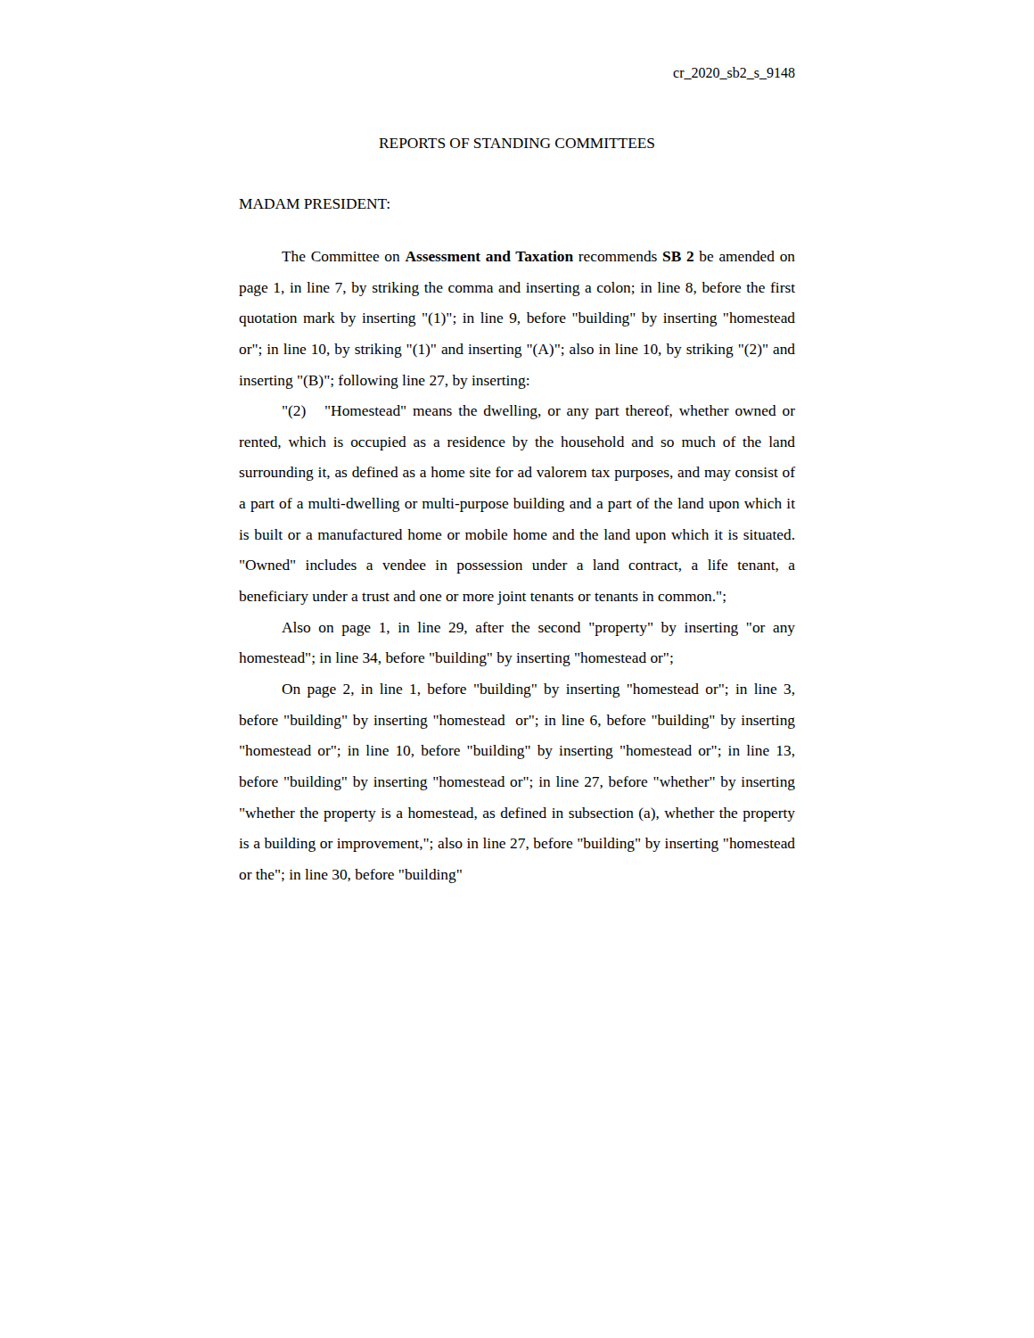cr_2020_sb2_s_9148
REPORTS OF STANDING COMMITTEES
MADAM PRESIDENT:
The Committee on Assessment and Taxation recommends SB 2 be amended on page 1, in line 7, by striking the comma and inserting a colon; in line 8, before the first quotation mark by inserting "(1)"; in line 9, before "building" by inserting "homestead or"; in line 10, by striking "(1)" and inserting "(A)"; also in line 10, by striking "(2)" and inserting "(B)"; following line 27, by inserting:
"(2) "Homestead" means the dwelling, or any part thereof, whether owned or rented, which is occupied as a residence by the household and so much of the land surrounding it, as defined as a home site for ad valorem tax purposes, and may consist of a part of a multi-dwelling or multi-purpose building and a part of the land upon which it is built or a manufactured home or mobile home and the land upon which it is situated. "Owned" includes a vendee in possession under a land contract, a life tenant, a beneficiary under a trust and one or more joint tenants or tenants in common.";
Also on page 1, in line 29, after the second "property" by inserting "or any homestead"; in line 34, before "building" by inserting "homestead or";
On page 2, in line 1, before "building" by inserting "homestead or"; in line 3, before "building" by inserting "homestead or"; in line 6, before "building" by inserting "homestead or"; in line 10, before "building" by inserting "homestead or"; in line 13, before "building" by inserting "homestead or"; in line 27, before "whether" by inserting "whether the property is a homestead, as defined in subsection (a), whether the property is a building or improvement,"; also in line 27, before "building" by inserting "homestead or the"; in line 30, before "building"